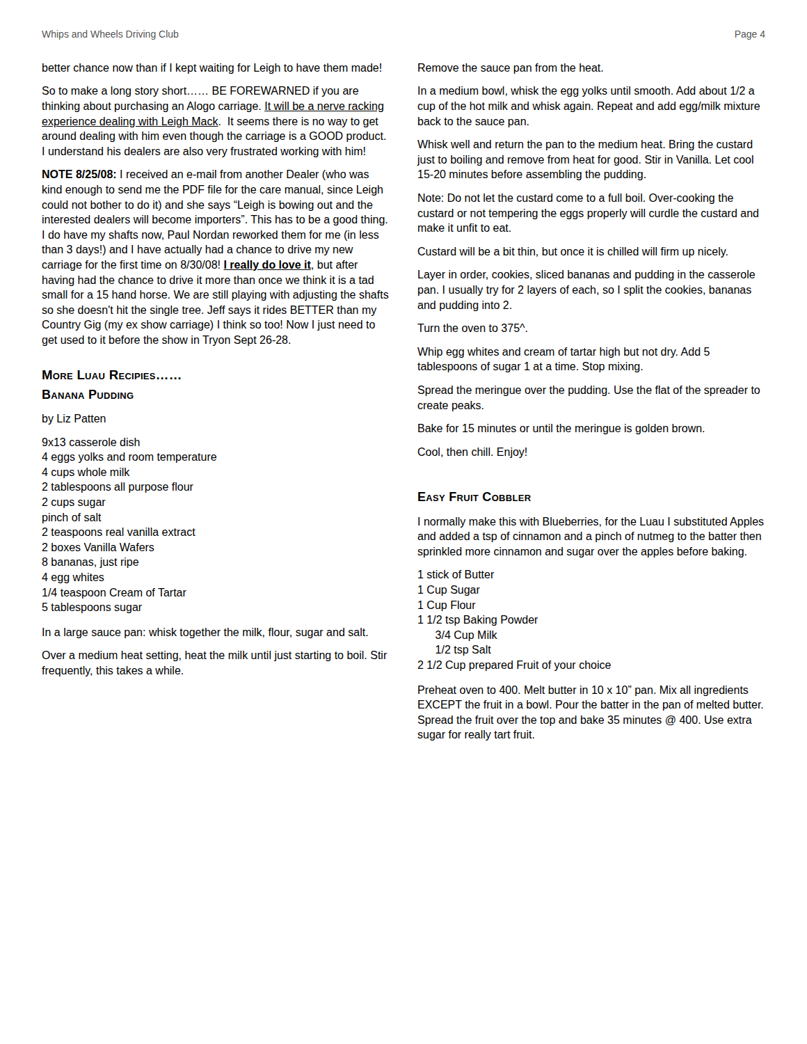Whips and Wheels Driving Club Page 4
better chance now than if I kept waiting for Leigh to have them made!
So to make a long story short…… BE FOREWARNED if you are thinking about purchasing an Alogo carriage. It will be a nerve racking experience dealing with Leigh Mack. It seems there is no way to get around dealing with him even though the carriage is a GOOD product. I understand his dealers are also very frustrated working with him!
NOTE 8/25/08: I received an e-mail from another Dealer (who was kind enough to send me the PDF file for the care manual, since Leigh could not bother to do it) and she says “Leigh is bowing out and the interested dealers will become importers”. This has to be a good thing. I do have my shafts now, Paul Nordan reworked them for me (in less than 3 days!) and I have actually had a chance to drive my new carriage for the first time on 8/30/08! I really do love it, but after having had the chance to drive it more than once we think it is a tad small for a 15 hand horse. We are still playing with adjusting the shafts so she doesn't hit the single tree. Jeff says it rides BETTER than my Country Gig (my ex show carriage) I think so too! Now I just need to get used to it before the show in Tryon Sept 26-28.
More Luau Recipies……
Banana Pudding
by Liz Patten
9x13 casserole dish 4 eggs yolks and room temperature 4 cups whole milk 2 tablespoons all purpose flour 2 cups sugar pinch of salt 2 teaspoons real vanilla extract 2 boxes Vanilla Wafers 8 bananas, just ripe 4 egg whites 1/4 teaspoon Cream of Tartar 5 tablespoons sugar
In a large sauce pan: whisk together the milk, flour, sugar and salt.
Over a medium heat setting, heat the milk until just starting to boil. Stir frequently, this takes a while.
Remove the sauce pan from the heat.
In a medium bowl, whisk the egg yolks until smooth. Add about 1/2 a cup of the hot milk and whisk again. Repeat and add egg/milk mixture back to the sauce pan.
Whisk well and return the pan to the medium heat. Bring the custard just to boiling and remove from heat for good. Stir in Vanilla. Let cool 15-20 minutes before assembling the pudding.
Note: Do not let the custard come to a full boil. Over-cooking the custard or not tempering the eggs properly will curdle the custard and make it unfit to eat.
Custard will be a bit thin, but once it is chilled will firm up nicely.
Layer in order, cookies, sliced bananas and pudding in the casserole pan. I usually try for 2 layers of each, so I split the cookies, bananas and pudding into 2.
Turn the oven to 375^.
Whip egg whites and cream of tartar high but not dry. Add 5 tablespoons of sugar 1 at a time. Stop mixing.
Spread the meringue over the pudding. Use the flat of the spreader to create peaks.
Bake for 15 minutes or until the meringue is golden brown.
Cool, then chill. Enjoy!
Easy Fruit Cobbler
I normally make this with Blueberries, for the Luau I substituted Apples and added a tsp of cinnamon and a pinch of nutmeg to the batter then sprinkled more cinnamon and sugar over the apples before baking.
1 stick of Butter 1 Cup Sugar 1 Cup Flour 1 1/2 tsp Baking Powder 3/4 Cup Milk 1/2 tsp Salt 2 1/2 Cup prepared Fruit of your choice
Preheat oven to 400. Melt butter in 10 x 10” pan. Mix all ingredients EXCEPT the fruit in a bowl. Pour the batter in the pan of melted butter. Spread the fruit over the top and bake 35 minutes @ 400. Use extra sugar for really tart fruit.